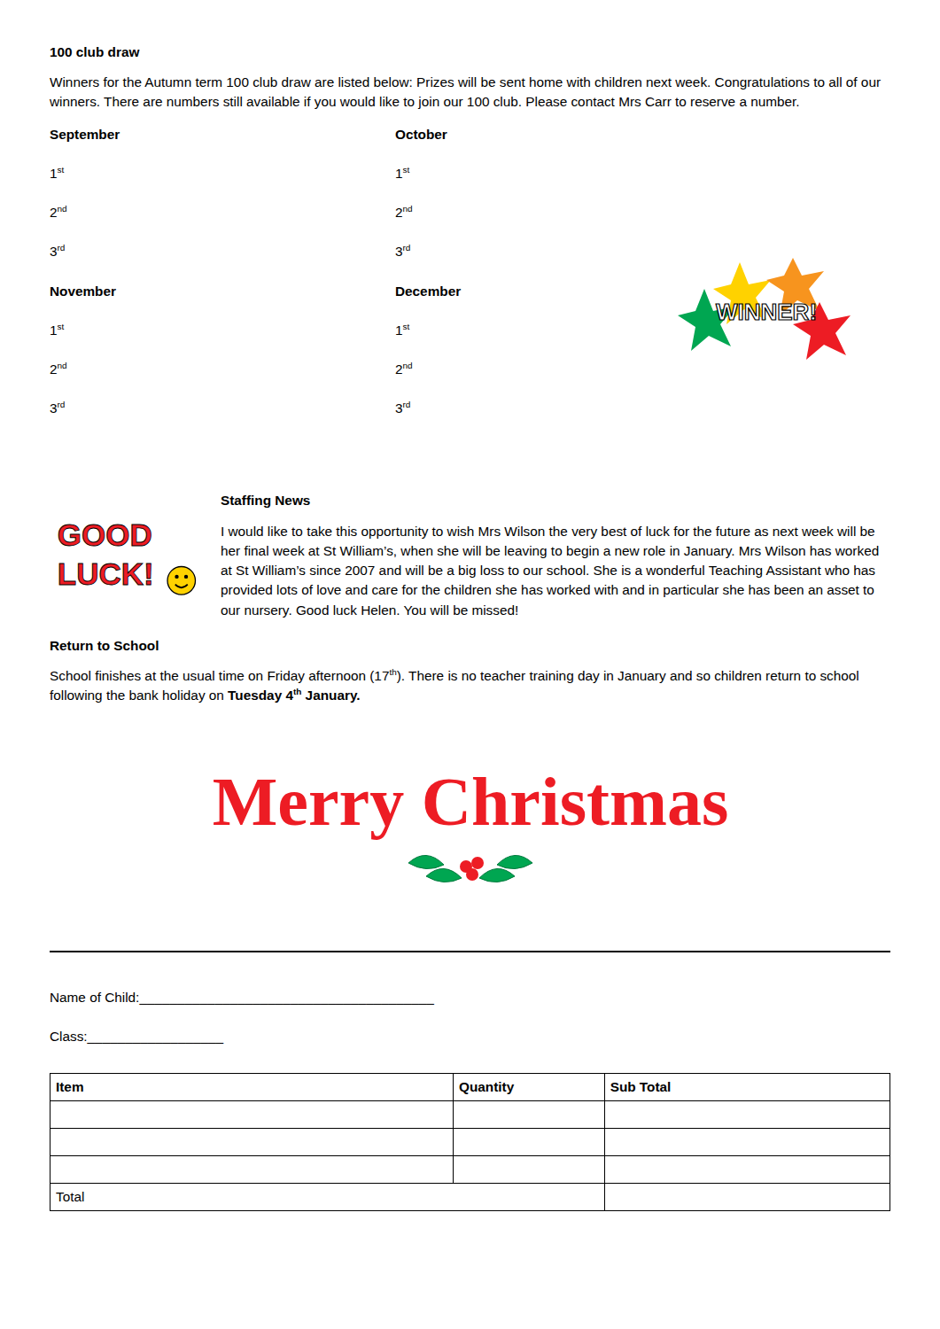100 club draw
Winners for the Autumn term 100 club draw are listed below: Prizes will be sent home with children next week. Congratulations to all of our winners. There are numbers still available if you would like to join our 100 club. Please contact Mrs Carr to reserve a number.
September
1st
2nd
3rd
November
1st
2nd
3rd
October
1st
2nd
3rd
December
1st
2nd
3rd
Staffing News
I would like to take this opportunity to wish Mrs Wilson the very best of luck for the future as next week will be her final week at St William’s, when she will be leaving to begin a new role in January. Mrs Wilson has worked at St William’s since 2007 and will be a big loss to our school. She is a wonderful Teaching Assistant who has provided lots of love and care for the children she has worked with and in particular she has been an asset to our nursery. Good luck Helen. You will be missed!
Return to School
School finishes at the usual time on Friday afternoon (17th). There is no teacher training day in January and so children return to school following the bank holiday on Tuesday 4th January.
Name of Child:_______________________________________
Class:__________________
| Item | Quantity | Sub Total |
| --- | --- | --- |
| Total | |